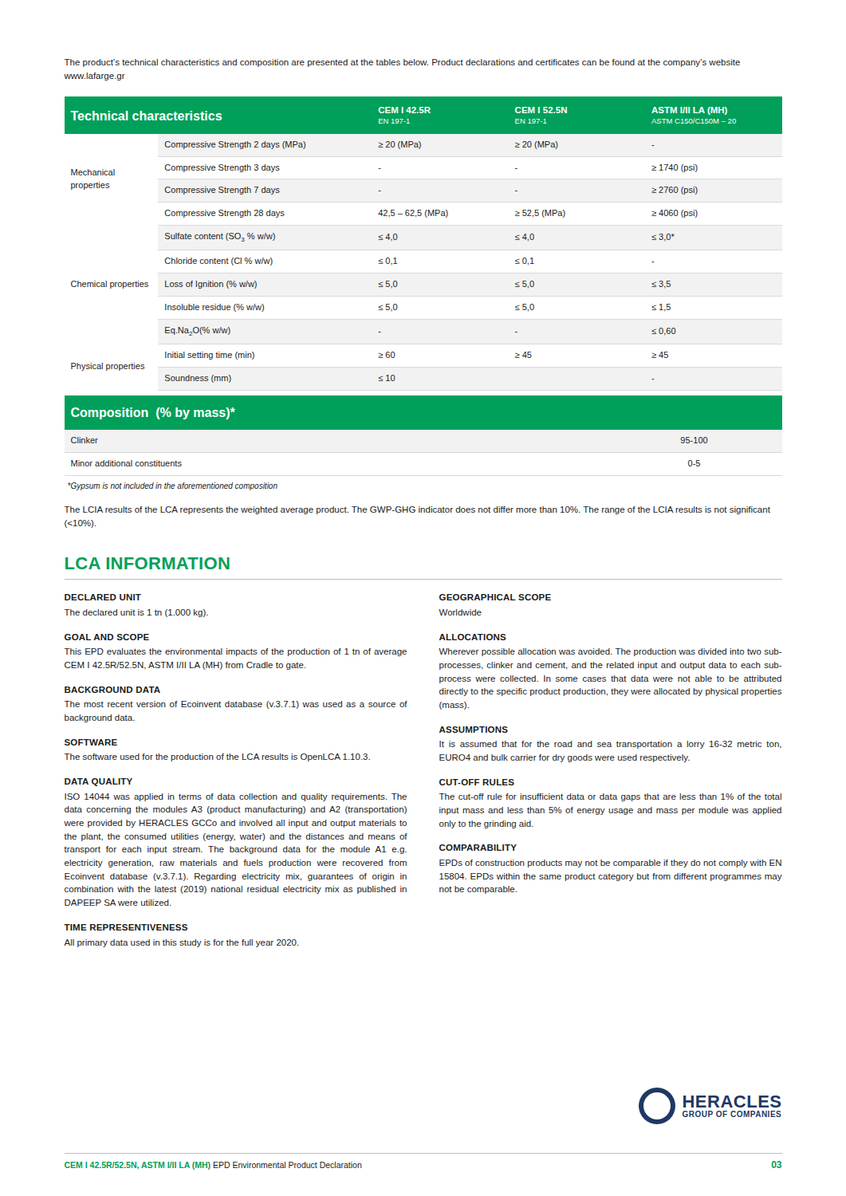The product’s technical characteristics and composition are presented at the tables below. Product declarations and certificates can be found at the company’s website www.lafarge.gr
| Technical characteristics | CEM I 42.5R EN 197-1 | CEM I 52.5N EN 197-1 | ASTM I/II LA (MH) ASTM C150/C150M – 20 |
| --- | --- | --- | --- |
| Mechanical properties | Compressive Strength 2 days (MPa) | ≥ 20 (MPa) | ≥ 20 (MPa) | - |
| Compressive Strength 3 days | - | - | ≥ 1740 (psi) |
| Compressive Strength 7 days | - | - | ≥ 2760 (psi) |
| Compressive Strength 28 days | 42,5 – 62,5 (MPa) | ≥ 52,5 (MPa) | ≥ 4060 (psi) |
| Chemical properties | Sulfate content (SO 3 % w/w) | ≤ 4,0 | ≤ 4,0 | ≤ 3,0* |
| Chloride content (Cl % w/w) | ≤ 0,1 | ≤ 0,1 | - |
| Loss of Ignition (% w/w) | ≤ 5,0 | ≤ 5,0 | ≤ 3,5 |
| Insoluble residue (% w/w) | ≤ 5,0 | ≤ 5,0 | ≤ 1,5 |
| Eq.Na 2 O(% w/w) | - | - | ≤ 0,60 |
| Physical properties | Initial setting time (min) | ≥ 60 | ≥ 45 | ≥ 45 |
| Soundness (mm) | ≤ 10 | - |
| Composition (% by mass)* |
| --- |
| Clinker | 95-100 |
| Minor additional constituents | 0-5 |
*Gypsum is not included in the aforementioned composition
The LCIA results of the LCA represents the weighted average product. The GWP-GHG indicator does not differ more than 10%. The range of the LCIA results is not significant (<10%).
LCA INFORMATION
Declared unit
The declared unit is 1 tn (1.000 kg).
Goal and scope
This EPD evaluates the environmental impacts of the production of 1 tn of average CEM I 42.5R/52.5N, ASTM I/II LA (MH) from Cradle to gate.
Background data
The most recent version of Ecoinvent database (v.3.7.1) was used as a source of background data.
Software
The software used for the production of the LCA results is OpenLCA 1.10.3.
Data quality
ISO 14044 was applied in terms of data collection and quality requirements. The data concerning the modules A3 (product manufacturing) and A2 (transportation) were provided by HERACLES GCCo and involved all input and output materials to the plant, the consumed utilities (energy, water) and the distances and means of transport for each input stream. The background data for the module A1 e.g. electricity generation, raw materials and fuels production were recovered from Ecoinvent database (v.3.7.1). Regarding electricity mix, guarantees of origin in combination with the latest (2019) national residual electricity mix as published in DAPEEP SA were utilized.
Time representiveness
All primary data used in this study is for the full year 2020.
Geographical scope
Worldwide
Allocations
Wherever possible allocation was avoided. The production was divided into two sub-processes, clinker and cement, and the related input and output data to each sub-process were collected. In some cases that data were not able to be attributed directly to the specific product production, they were allocated by physical properties (mass).
Assumptions
It is assumed that for the road and sea transportation a lorry 16-32 metric ton, EURO4 and bulk carrier for dry goods were used respectively.
Cut-off rules
The cut-off rule for insufficient data or data gaps that are less than 1% of the total input mass and less than 5% of energy usage and mass per module was applied only to the grinding aid.
Comparability
EPDs of construction products may not be comparable if they do not comply with EN 15804. EPDs within the same product category but from different programmes may not be comparable.
HERACLES
GROUP OF COMPANIES
CEM I 42.5R/52.5N, ASTM I/II LA (MH) EPD Environmental Product Declaration
03